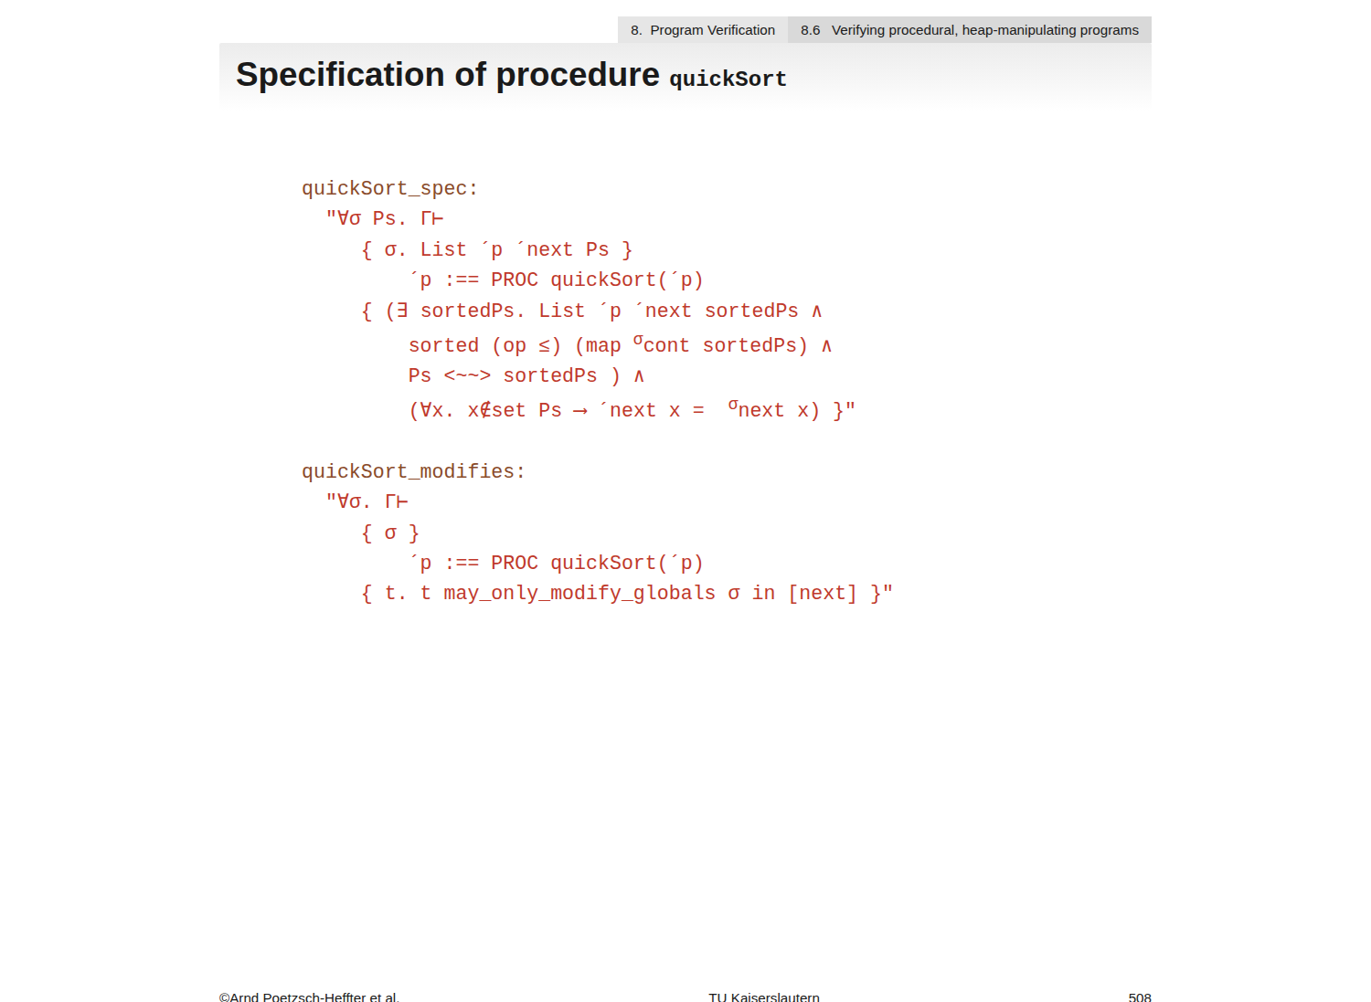8. Program Verification
8.6 Verifying procedural, heap-manipulating programs
Specification of procedure quickSort
quickSort_spec: "∀σ Ps. Γ⊢ { σ. List ´p ´next Ps } ´p :== PROC quickSort(´p) { (∃ sortedPs. List ´p ´next sortedPs ∧ sorted (op ≤) (map σcont sortedPs) ∧ Ps <~~> sortedPs ) ∧ (∀x. x∉set Ps ⟶ ´next x = σnext x) }" quickSort_modifies: "∀σ. Γ⊢ { σ } ´p :== PROC quickSort(´p) { t. t may_only_modify_globals σ in [next] }"
©Arnd Poetzsch-Heffter et al.
TU Kaiserslautern
508